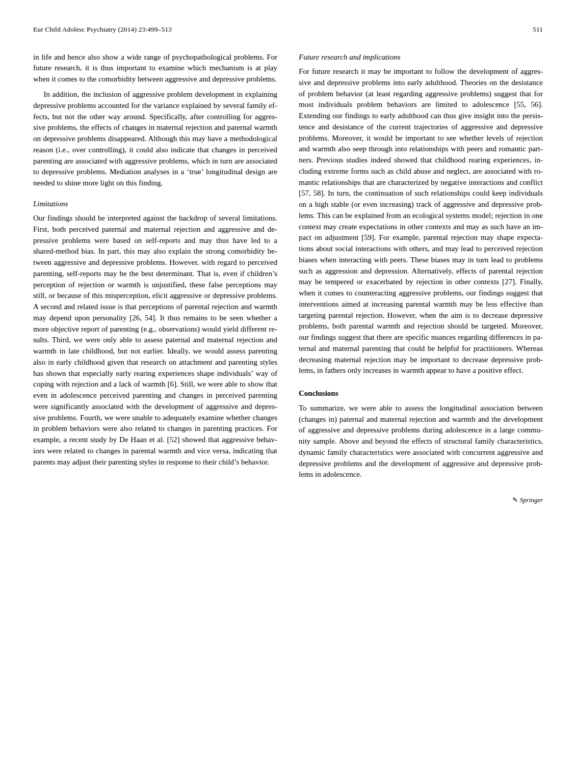Eur Child Adolesc Psychiatry (2014) 23:499–513
511
in life and hence also show a wide range of psychopathological problems. For future research, it is thus important to examine which mechanism is at play when it comes to the comorbidity between aggressive and depressive problems.
In addition, the inclusion of aggressive problem development in explaining depressive problems accounted for the variance explained by several family effects, but not the other way around. Specifically, after controlling for aggressive problems, the effects of changes in maternal rejection and paternal warmth on depressive problems disappeared. Although this may have a methodological reason (i.e., over controlling), it could also indicate that changes in perceived parenting are associated with aggressive problems, which in turn are associated to depressive problems. Mediation analyses in a ‘true’ longitudinal design are needed to shine more light on this finding.
Limitations
Our findings should be interpreted against the backdrop of several limitations. First, both perceived paternal and maternal rejection and aggressive and depressive problems were based on self-reports and may thus have led to a shared-method bias. In part, this may also explain the strong comorbidity between aggressive and depressive problems. However, with regard to perceived parenting, self-reports may be the best determinant. That is, even if children’s perception of rejection or warmth is unjustified, these false perceptions may still, or because of this misperception, elicit aggressive or depressive problems. A second and related issue is that perceptions of parental rejection and warmth may depend upon personality [26, 54]. It thus remains to be seen whether a more objective report of parenting (e.g., observations) would yield different results. Third, we were only able to assess paternal and maternal rejection and warmth in late childhood, but not earlier. Ideally, we would assess parenting also in early childhood given that research on attachment and parenting styles has shown that especially early rearing experiences shape individuals’ way of coping with rejection and a lack of warmth [6]. Still, we were able to show that even in adolescence perceived parenting and changes in perceived parenting were significantly associated with the development of aggressive and depressive problems. Fourth, we were unable to adequately examine whether changes in problem behaviors were also related to changes in parenting practices. For example, a recent study by De Haan et al. [52] showed that aggressive behaviors were related to changes in parental warmth and vice versa, indicating that parents may adjust their parenting styles in response to their child’s behavior.
Future research and implications
For future research it may be important to follow the development of aggressive and depressive problems into early adulthood. Theories on the desistance of problem behavior (at least regarding aggressive problems) suggest that for most individuals problem behaviors are limited to adolescence [55, 56]. Extending our findings to early adulthood can thus give insight into the persistence and desistance of the current trajectories of aggressive and depressive problems. Moreover, it would be important to see whether levels of rejection and warmth also seep through into relationships with peers and romantic partners. Previous studies indeed showed that childhood rearing experiences, including extreme forms such as child abuse and neglect, are associated with romantic relationships that are characterized by negative interactions and conflict [57, 58]. In turn, the continuation of such relationships could keep individuals on a high stable (or even increasing) track of aggressive and depressive problems. This can be explained from an ecological systems model; rejection in one context may create expectations in other contexts and may as such have an impact on adjustment [59]. For example, parental rejection may shape expectations about social interactions with others, and may lead to perceived rejection biases when interacting with peers. These biases may in turn lead to problems such as aggression and depression. Alternatively, effects of parental rejection may be tempered or exacerbated by rejection in other contexts [27]. Finally, when it comes to counteracting aggressive problems, our findings suggest that interventions aimed at increasing parental warmth may be less effective than targeting parental rejection. However, when the aim is to decrease depressive problems, both parental warmth and rejection should be targeted. Moreover, our findings suggest that there are specific nuances regarding differences in paternal and maternal parenting that could be helpful for practitioners. Whereas decreasing maternal rejection may be important to decrease depressive problems, in fathers only increases in warmth appear to have a positive effect.
Conclusions
To summarize, we were able to assess the longitudinal association between (changes in) paternal and maternal rejection and warmth and the development of aggressive and depressive problems during adolescence in a large community sample. Above and beyond the effects of structural family characteristics, dynamic family characteristics were associated with concurrent aggressive and depressive problems and the development of aggressive and depressive problems in adolescence.
✎Springer